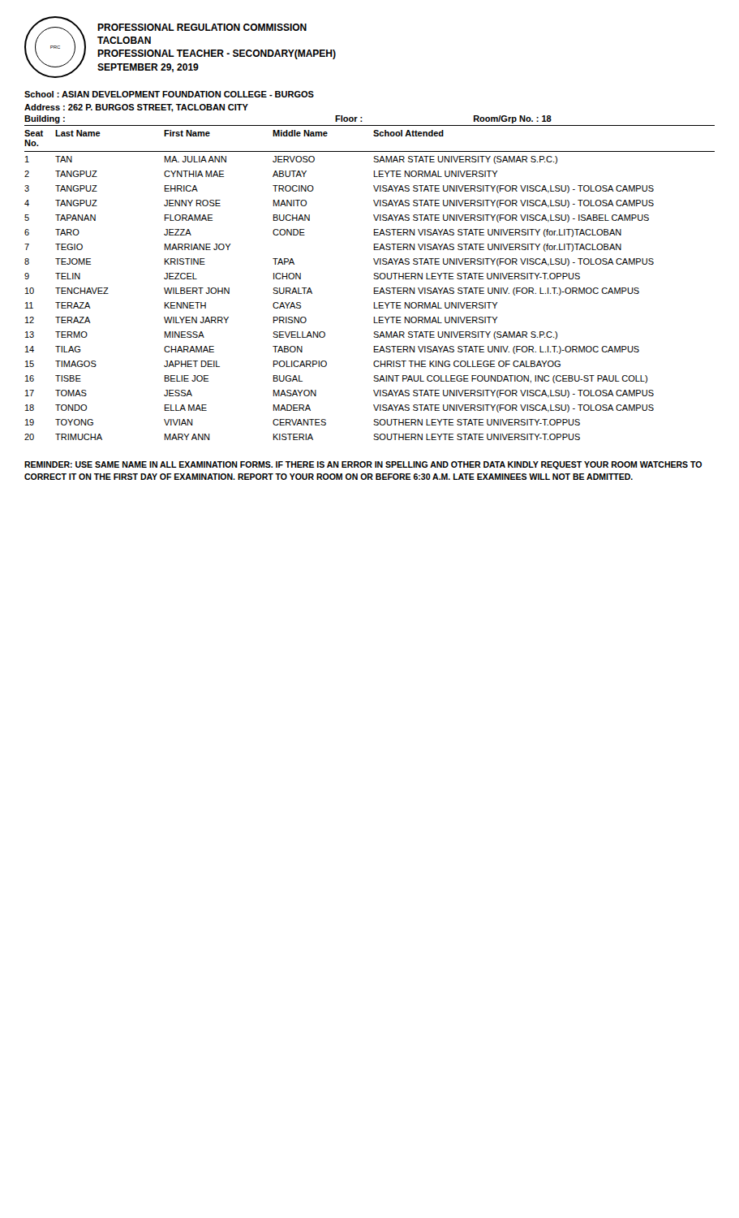PRC
PROFESSIONAL REGULATION COMMISSION
TACLOBAN
PROFESSIONAL TEACHER - SECONDARY(MAPEH)
SEPTEMBER 29, 2019
School : ASIAN DEVELOPMENT FOUNDATION COLLEGE - BURGOS
Address : 262 P. BURGOS STREET, TACLOBAN CITY
Building :
Floor :
Room/Grp No. : 18
| Seat No. | Last Name | First Name | Middle Name | School Attended |
| --- | --- | --- | --- | --- |
| 1 | TAN | MA. JULIA ANN | JERVOSO | SAMAR STATE UNIVERSITY (SAMAR S.P.C.) |
| 2 | TANGPUZ | CYNTHIA MAE | ABUTAY | LEYTE NORMAL UNIVERSITY |
| 3 | TANGPUZ | EHRICA | TROCINO | VISAYAS STATE UNIVERSITY(FOR VISCA,LSU) - TOLOSA CAMPUS |
| 4 | TANGPUZ | JENNY ROSE | MANITO | VISAYAS STATE UNIVERSITY(FOR VISCA,LSU) - TOLOSA CAMPUS |
| 5 | TAPANAN | FLORAMAE | BUCHAN | VISAYAS STATE UNIVERSITY(FOR VISCA,LSU) - ISABEL CAMPUS |
| 6 | TARO | JEZZA | CONDE | EASTERN VISAYAS STATE UNIVERSITY (for.LIT)TACLOBAN |
| 7 | TEGIO | MARRIANE JOY | | EASTERN VISAYAS STATE UNIVERSITY (for.LIT)TACLOBAN |
| 8 | TEJOME | KRISTINE | TAPA | VISAYAS STATE UNIVERSITY(FOR VISCA,LSU) - TOLOSA CAMPUS |
| 9 | TELIN | JEZCEL | ICHON | SOUTHERN LEYTE STATE UNIVERSITY-T.OPPUS |
| 10 | TENCHAVEZ | WILBERT JOHN | SURALTA | EASTERN VISAYAS STATE UNIV. (FOR. L.I.T.)-ORMOC CAMPUS |
| 11 | TERAZA | KENNETH | CAYAS | LEYTE NORMAL UNIVERSITY |
| 12 | TERAZA | WILYEN JARRY | PRISNO | LEYTE NORMAL UNIVERSITY |
| 13 | TERMO | MINESSA | SEVELLANO | SAMAR STATE UNIVERSITY (SAMAR S.P.C.) |
| 14 | TILAG | CHARAMAE | TABON | EASTERN VISAYAS STATE UNIV. (FOR. L.I.T.)-ORMOC CAMPUS |
| 15 | TIMAGOS | JAPHET DEIL | POLICARPIO | CHRIST THE KING COLLEGE OF CALBAYOG |
| 16 | TISBE | BELIE JOE | BUGAL | SAINT PAUL COLLEGE FOUNDATION, INC (CEBU-ST PAUL COLL) |
| 17 | TOMAS | JESSA | MASAYON | VISAYAS STATE UNIVERSITY(FOR VISCA,LSU) - TOLOSA CAMPUS |
| 18 | TONDO | ELLA MAE | MADERA | VISAYAS STATE UNIVERSITY(FOR VISCA,LSU) - TOLOSA CAMPUS |
| 19 | TOYONG | VIVIAN | CERVANTES | SOUTHERN LEYTE STATE UNIVERSITY-T.OPPUS |
| 20 | TRIMUCHA | MARY ANN | KISTERIA | SOUTHERN LEYTE STATE UNIVERSITY-T.OPPUS |
REMINDER: USE SAME NAME IN ALL EXAMINATION FORMS. IF THERE IS AN ERROR IN SPELLING AND OTHER DATA KINDLY REQUEST YOUR ROOM WATCHERS TO CORRECT IT ON THE FIRST DAY OF EXAMINATION. REPORT TO YOUR ROOM ON OR BEFORE 6:30 A.M. LATE EXAMINEES WILL NOT BE ADMITTED.